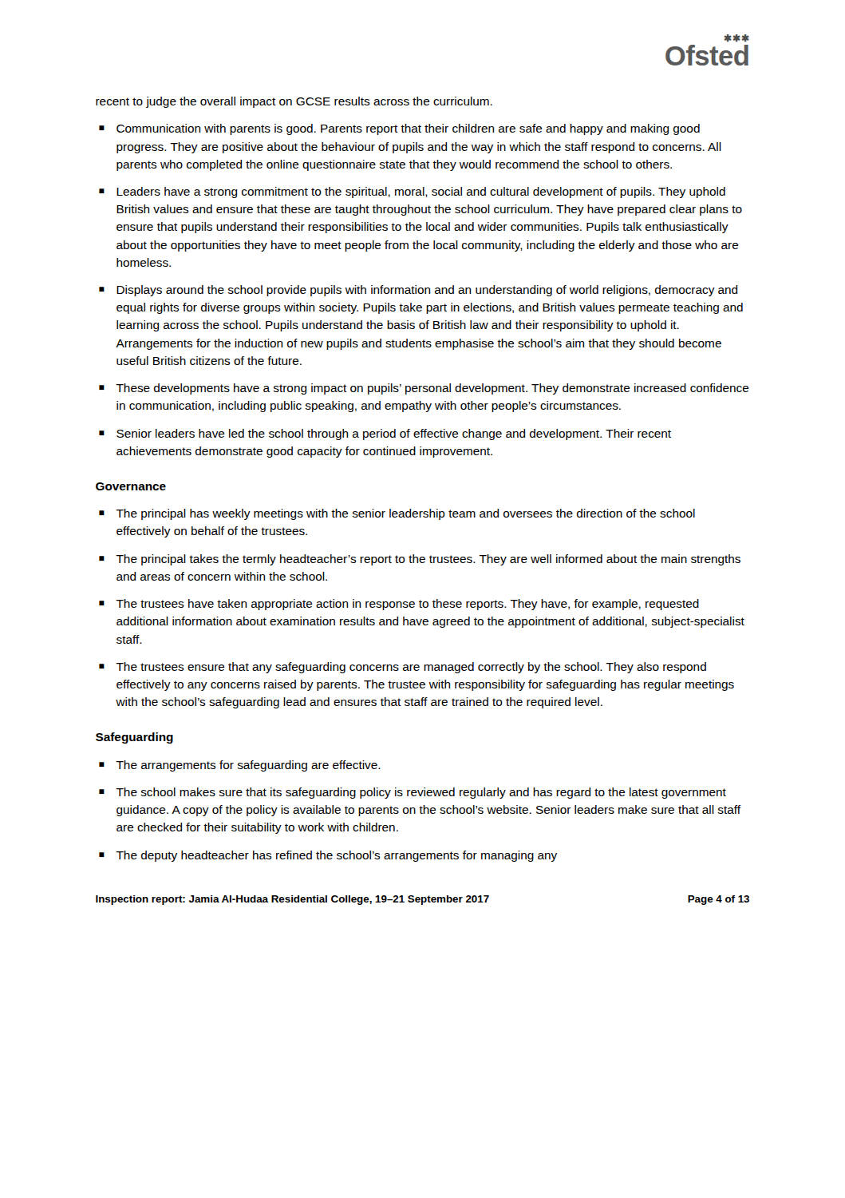✱✱✱
Ofsted
recent to judge the overall impact on GCSE results across the curriculum.
Communication with parents is good. Parents report that their children are safe and happy and making good progress. They are positive about the behaviour of pupils and the way in which the staff respond to concerns. All parents who completed the online questionnaire state that they would recommend the school to others.
Leaders have a strong commitment to the spiritual, moral, social and cultural development of pupils. They uphold British values and ensure that these are taught throughout the school curriculum. They have prepared clear plans to ensure that pupils understand their responsibilities to the local and wider communities. Pupils talk enthusiastically about the opportunities they have to meet people from the local community, including the elderly and those who are homeless.
Displays around the school provide pupils with information and an understanding of world religions, democracy and equal rights for diverse groups within society. Pupils take part in elections, and British values permeate teaching and learning across the school. Pupils understand the basis of British law and their responsibility to uphold it. Arrangements for the induction of new pupils and students emphasise the school’s aim that they should become useful British citizens of the future.
These developments have a strong impact on pupils’ personal development. They demonstrate increased confidence in communication, including public speaking, and empathy with other people’s circumstances.
Senior leaders have led the school through a period of effective change and development. Their recent achievements demonstrate good capacity for continued improvement.
Governance
The principal has weekly meetings with the senior leadership team and oversees the direction of the school effectively on behalf of the trustees.
The principal takes the termly headteacher’s report to the trustees. They are well informed about the main strengths and areas of concern within the school.
The trustees have taken appropriate action in response to these reports. They have, for example, requested additional information about examination results and have agreed to the appointment of additional, subject-specialist staff.
The trustees ensure that any safeguarding concerns are managed correctly by the school. They also respond effectively to any concerns raised by parents. The trustee with responsibility for safeguarding has regular meetings with the school’s safeguarding lead and ensures that staff are trained to the required level.
Safeguarding
The arrangements for safeguarding are effective.
The school makes sure that its safeguarding policy is reviewed regularly and has regard to the latest government guidance. A copy of the policy is available to parents on the school’s website. Senior leaders make sure that all staff are checked for their suitability to work with children.
The deputy headteacher has refined the school’s arrangements for managing any
Inspection report: Jamia Al-Hudaa Residential College, 19–21 September 2017
Page 4 of 13